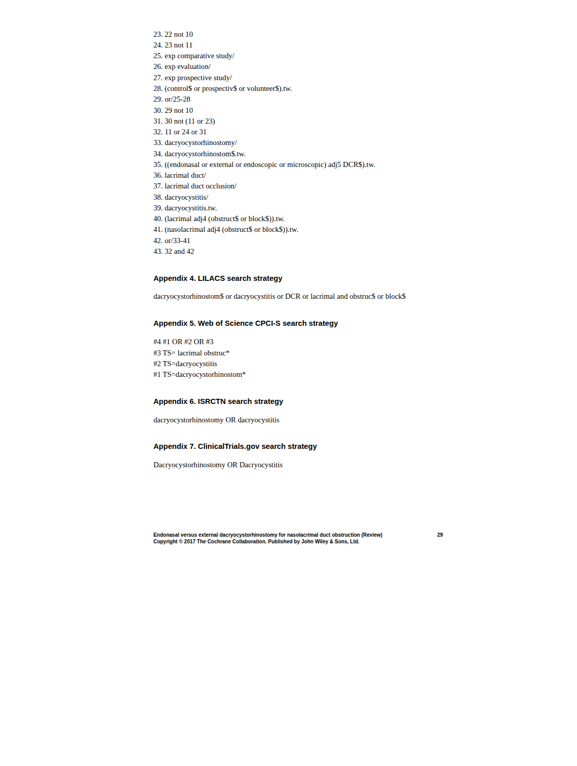23. 22 not 10
24. 23 not 11
25. exp comparative study/
26. exp evaluation/
27. exp prospective study/
28. (control$ or prospectiv$ or volunteer$).tw.
29. or/25-28
30. 29 not 10
31. 30 not (11 or 23)
32. 11 or 24 or 31
33. dacryocystorhinostomy/
34. dacryocystorhinostom$.tw.
35. ((endonasal or external or endoscopic or microscopic) adj5 DCR$).tw.
36. lacrimal duct/
37. lacrimal duct occlusion/
38. dacryocystitis/
39. dacryocystitis.tw.
40. (lacrimal adj4 (obstruct$ or block$)).tw.
41. (nasolacrimal adj4 (obstruct$ or block$)).tw.
42. or/33-41
43. 32 and 42
Appendix 4. LILACS search strategy
dacryocystorhinostom$ or dacryocystitis or DCR or lacrimal and obstruc$ or block$
Appendix 5. Web of Science CPCI-S search strategy
#4 #1 OR #2 OR #3
#3 TS= lacrimal obstruc*
#2 TS=dacryocystitis
#1 TS=dacryocystorhinostom*
Appendix 6. ISRCTN search strategy
dacryocystorhinostomy OR dacryocystitis
Appendix 7. ClinicalTrials.gov search strategy
Dacryocystorhinostomy OR Dacryocystitis
29 Endonasal versus external dacryocystorhinostomy for nasolacrimal duct obstruction (Review) Copyright © 2017 The Cochrane Collaboration. Published by John Wiley & Sons, Ltd.